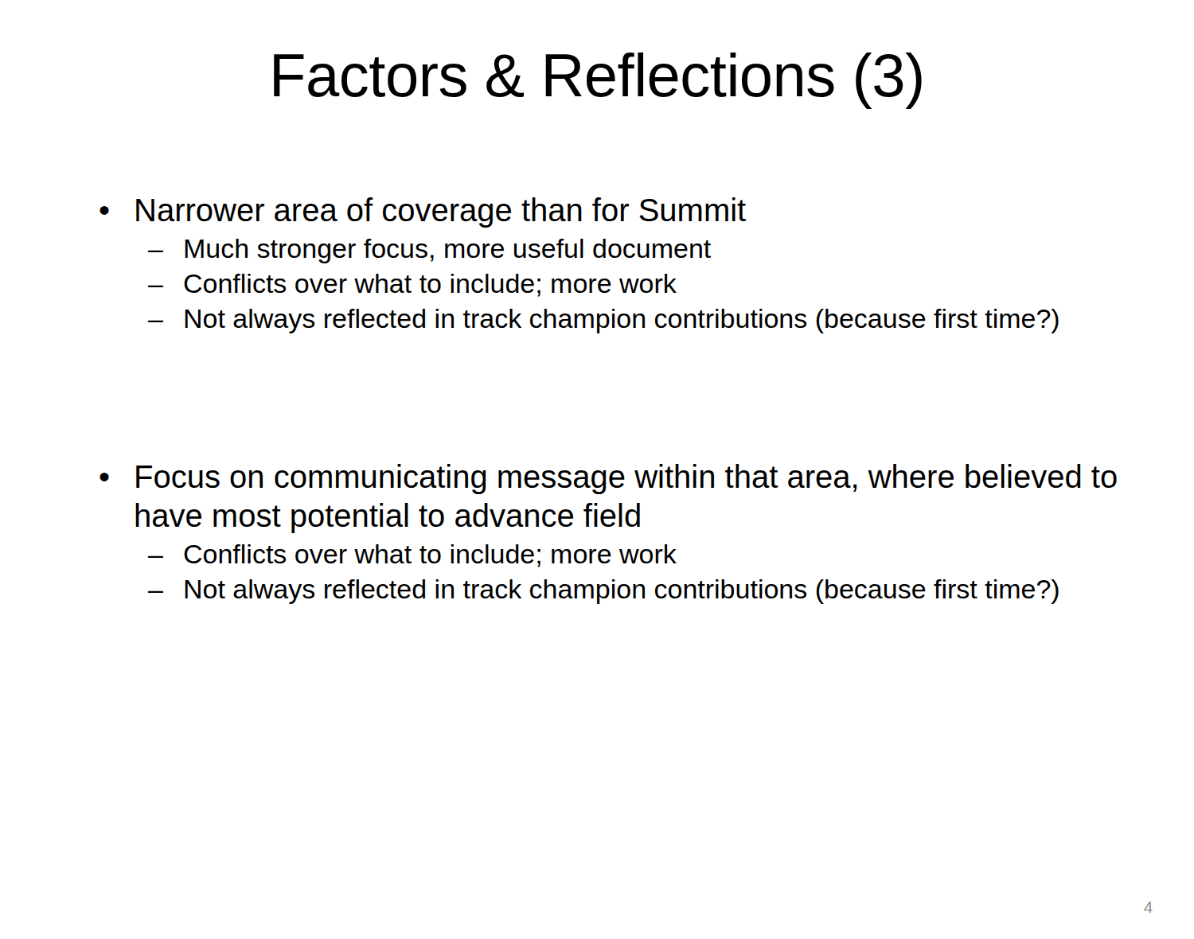Factors & Reflections (3)
Narrower area of coverage than for Summit
Much stronger focus, more useful document
Conflicts over what to include; more work
Not always reflected in track champion contributions (because first time?)
Focus on communicating message within that area, where believed to have most potential to advance field
Conflicts over what to include; more work
Not always reflected in track champion contributions (because first time?)
4